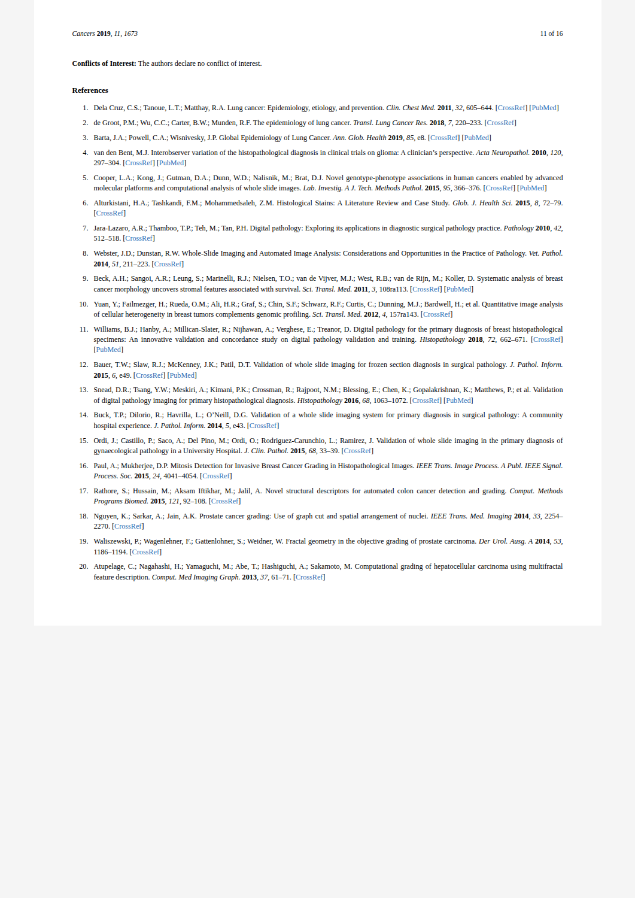Cancers 2019, 11, 1673 11 of 16
Conflicts of Interest: The authors declare no conflict of interest.
References
Dela Cruz, C.S.; Tanoue, L.T.; Matthay, R.A. Lung cancer: Epidemiology, etiology, and prevention. Clin. Chest Med. 2011, 32, 605–644. [CrossRef] [PubMed]
de Groot, P.M.; Wu, C.C.; Carter, B.W.; Munden, R.F. The epidemiology of lung cancer. Transl. Lung Cancer Res. 2018, 7, 220–233. [CrossRef]
Barta, J.A.; Powell, C.A.; Wisnivesky, J.P. Global Epidemiology of Lung Cancer. Ann. Glob. Health 2019, 85, e8. [CrossRef] [PubMed]
van den Bent, M.J. Interobserver variation of the histopathological diagnosis in clinical trials on glioma: A clinician’s perspective. Acta Neuropathol. 2010, 120, 297–304. [CrossRef] [PubMed]
Cooper, L.A.; Kong, J.; Gutman, D.A.; Dunn, W.D.; Nalisnik, M.; Brat, D.J. Novel genotype-phenotype associations in human cancers enabled by advanced molecular platforms and computational analysis of whole slide images. Lab. Investig. A J. Tech. Methods Pathol. 2015, 95, 366–376. [CrossRef] [PubMed]
Alturkistani, H.A.; Tashkandi, F.M.; Mohammedsaleh, Z.M. Histological Stains: A Literature Review and Case Study. Glob. J. Health Sci. 2015, 8, 72–79. [CrossRef]
Jara-Lazaro, A.R.; Thamboo, T.P.; Teh, M.; Tan, P.H. Digital pathology: Exploring its applications in diagnostic surgical pathology practice. Pathology 2010, 42, 512–518. [CrossRef]
Webster, J.D.; Dunstan, R.W. Whole-Slide Imaging and Automated Image Analysis: Considerations and Opportunities in the Practice of Pathology. Vet. Pathol. 2014, 51, 211–223. [CrossRef]
Beck, A.H.; Sangoi, A.R.; Leung, S.; Marinelli, R.J.; Nielsen, T.O.; van de Vijver, M.J.; West, R.B.; van de Rijn, M.; Koller, D. Systematic analysis of breast cancer morphology uncovers stromal features associated with survival. Sci. Transl. Med. 2011, 3, 108ra113. [CrossRef] [PubMed]
Yuan, Y.; Failmezger, H.; Rueda, O.M.; Ali, H.R.; Graf, S.; Chin, S.F.; Schwarz, R.F.; Curtis, C.; Dunning, M.J.; Bardwell, H.; et al. Quantitative image analysis of cellular heterogeneity in breast tumors complements genomic profiling. Sci. Transl. Med. 2012, 4, 157ra143. [CrossRef]
Williams, B.J.; Hanby, A.; Millican-Slater, R.; Nijhawan, A.; Verghese, E.; Treanor, D. Digital pathology for the primary diagnosis of breast histopathological specimens: An innovative validation and concordance study on digital pathology validation and training. Histopathology 2018, 72, 662–671. [CrossRef] [PubMed]
Bauer, T.W.; Slaw, R.J.; McKenney, J.K.; Patil, D.T. Validation of whole slide imaging for frozen section diagnosis in surgical pathology. J. Pathol. Inform. 2015, 6, e49. [CrossRef] [PubMed]
Snead, D.R.; Tsang, Y.W.; Meskiri, A.; Kimani, P.K.; Crossman, R.; Rajpoot, N.M.; Blessing, E.; Chen, K.; Gopalakrishnan, K.; Matthews, P.; et al. Validation of digital pathology imaging for primary histopathological diagnosis. Histopathology 2016, 68, 1063–1072. [CrossRef] [PubMed]
Buck, T.P.; Dilorio, R.; Havrilla, L.; O’Neill, D.G. Validation of a whole slide imaging system for primary diagnosis in surgical pathology: A community hospital experience. J. Pathol. Inform. 2014, 5, e43. [CrossRef]
Ordi, J.; Castillo, P.; Saco, A.; Del Pino, M.; Ordi, O.; Rodriguez-Carunchio, L.; Ramirez, J. Validation of whole slide imaging in the primary diagnosis of gynaecological pathology in a University Hospital. J. Clin. Pathol. 2015, 68, 33–39. [CrossRef]
Paul, A.; Mukherjee, D.P. Mitosis Detection for Invasive Breast Cancer Grading in Histopathological Images. IEEE Trans. Image Process. A Publ. IEEE Signal. Process. Soc. 2015, 24, 4041–4054. [CrossRef]
Rathore, S.; Hussain, M.; Aksam Iftikhar, M.; Jalil, A. Novel structural descriptors for automated colon cancer detection and grading. Comput. Methods Programs Biomed. 2015, 121, 92–108. [CrossRef]
Nguyen, K.; Sarkar, A.; Jain, A.K. Prostate cancer grading: Use of graph cut and spatial arrangement of nuclei. IEEE Trans. Med. Imaging 2014, 33, 2254–2270. [CrossRef]
Waliszewski, P.; Wagenlehner, F.; Gattenlohner, S.; Weidner, W. Fractal geometry in the objective grading of prostate carcinoma. Der Urol. Ausg. A 2014, 53, 1186–1194. [CrossRef]
Atupelage, C.; Nagahashi, H.; Yamaguchi, M.; Abe, T.; Hashiguchi, A.; Sakamoto, M. Computational grading of hepatocellular carcinoma using multifractal feature description. Comput. Med Imaging Graph. 2013, 37, 61–71. [CrossRef]